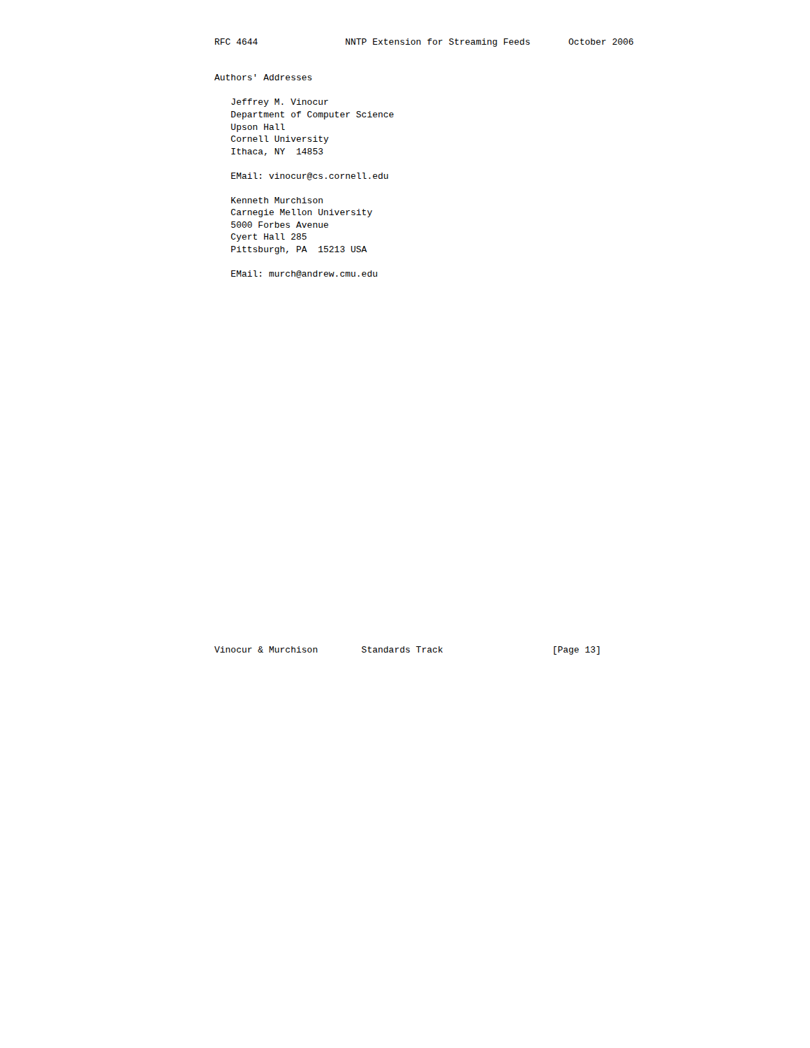RFC 4644 NNTP Extension for Streaming Feeds October 2006
Authors' Addresses
Jeffrey M. Vinocur Department of Computer Science Upson Hall Cornell University Ithaca, NY 14853 EMail: vinocur@cs.cornell.edu
Kenneth Murchison Carnegie Mellon University 5000 Forbes Avenue Cyert Hall 285 Pittsburgh, PA 15213 USA EMail: murch@andrew.cmu.edu
Vinocur & Murchison Standards Track [Page 13]